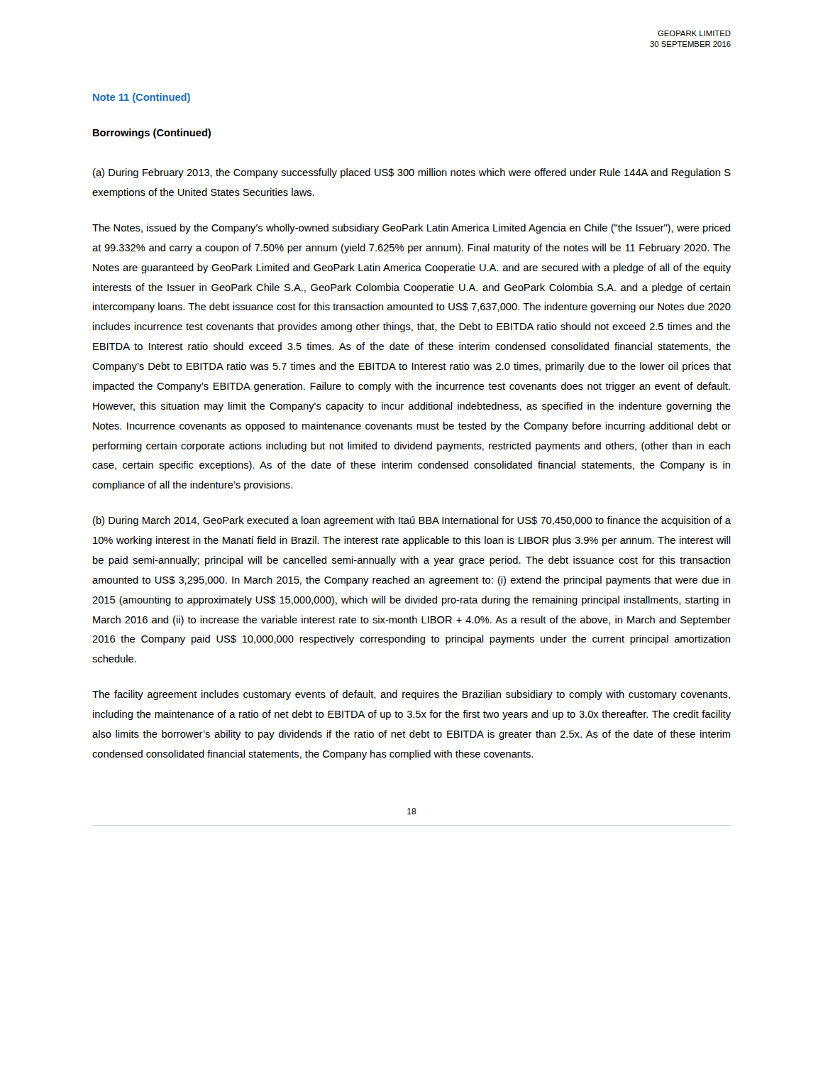GEOPARK LIMITED
30 SEPTEMBER 2016
Note 11 (Continued)
Borrowings (Continued)
(a) During February 2013, the Company successfully placed US$ 300 million notes which were offered under Rule 144A and Regulation S exemptions of the United States Securities laws.
The Notes, issued by the Company's wholly-owned subsidiary GeoPark Latin America Limited Agencia en Chile ("the Issuer"), were priced at 99.332% and carry a coupon of 7.50% per annum (yield 7.625% per annum). Final maturity of the notes will be 11 February 2020. The Notes are guaranteed by GeoPark Limited and GeoPark Latin America Cooperatie U.A. and are secured with a pledge of all of the equity interests of the Issuer in GeoPark Chile S.A., GeoPark Colombia Cooperatie U.A. and GeoPark Colombia S.A. and a pledge of certain intercompany loans. The debt issuance cost for this transaction amounted to US$ 7,637,000. The indenture governing our Notes due 2020 includes incurrence test covenants that provides among other things, that, the Debt to EBITDA ratio should not exceed 2.5 times and the EBITDA to Interest ratio should exceed 3.5 times. As of the date of these interim condensed consolidated financial statements, the Company’s Debt to EBITDA ratio was 5.7 times and the EBITDA to Interest ratio was 2.0 times, primarily due to the lower oil prices that impacted the Company’s EBITDA generation. Failure to comply with the incurrence test covenants does not trigger an event of default. However, this situation may limit the Company's capacity to incur additional indebtedness, as specified in the indenture governing the Notes. Incurrence covenants as opposed to maintenance covenants must be tested by the Company before incurring additional debt or performing certain corporate actions including but not limited to dividend payments, restricted payments and others, (other than in each case, certain specific exceptions). As of the date of these interim condensed consolidated financial statements, the Company is in compliance of all the indenture’s provisions.
(b) During March 2014, GeoPark executed a loan agreement with Itaú BBA International for US$ 70,450,000 to finance the acquisition of a 10% working interest in the Manatí field in Brazil. The interest rate applicable to this loan is LIBOR plus 3.9% per annum. The interest will be paid semi-annually; principal will be cancelled semi-annually with a year grace period. The debt issuance cost for this transaction amounted to US$ 3,295,000. In March 2015, the Company reached an agreement to: (i) extend the principal payments that were due in 2015 (amounting to approximately US$ 15,000,000), which will be divided pro-rata during the remaining principal installments, starting in March 2016 and (ii) to increase the variable interest rate to six-month LIBOR + 4.0%. As a result of the above, in March and September 2016 the Company paid US$ 10,000,000 respectively corresponding to principal payments under the current principal amortization schedule.
The facility agreement includes customary events of default, and requires the Brazilian subsidiary to comply with customary covenants, including the maintenance of a ratio of net debt to EBITDA of up to 3.5x for the first two years and up to 3.0x thereafter. The credit facility also limits the borrower’s ability to pay dividends if the ratio of net debt to EBITDA is greater than 2.5x. As of the date of these interim condensed consolidated financial statements, the Company has complied with these covenants.
18